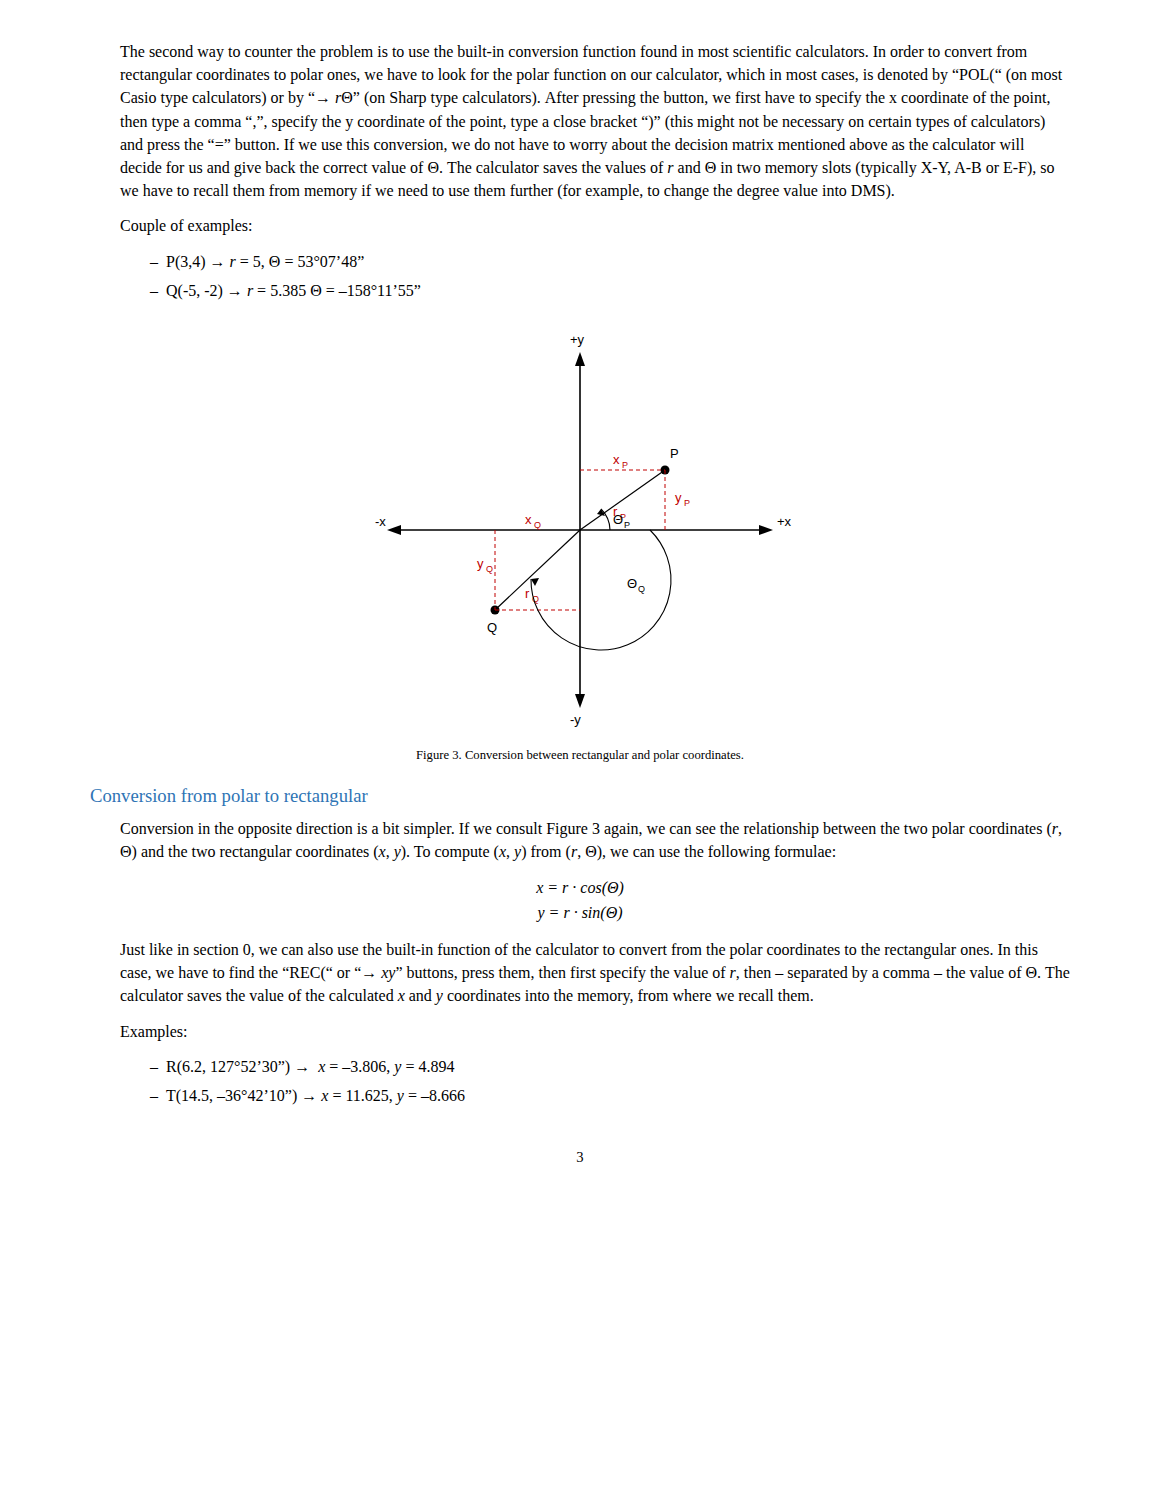The second way to counter the problem is to use the built-in conversion function found in most scientific calculators. In order to convert from rectangular coordinates to polar ones, we have to look for the polar function on our calculator, which in most cases, is denoted by “POL(“ (on most Casio type calculators) or by “→ r Θ” (on Sharp type calculators). After pressing the button, we first have to specify the x coordinate of the point, then type a comma “,”, specify the y coordinate of the point, type a close bracket “)” (this might not be necessary on certain types of calculators) and press the “=” button. If we use this conversion, we do not have to worry about the decision matrix mentioned above as the calculator will decide for us and give back the correct value of Θ. The calculator saves the values of r and Θ in two memory slots (typically X-Y, A-B or E-F), so we have to recall them from memory if we need to use them further (for example, to change the degree value into DMS).
Couple of examples:
P(3,4) → r = 5, Θ = 53°07’48”
Q(-5, -2) → r = 5.385 Θ = –158°11’55”
+y -y -x +x P Q xP yP rP xQ yQ rQ ΘP ΘQ
Figure 3. Conversion between rectangular and polar coordinates.
Conversion from polar to rectangular
Conversion in the opposite direction is a bit simpler. If we consult Figure 3 again, we can see the relationship between the two polar coordinates (r, Θ) and the two rectangular coordinates (x, y). To compute (x, y) from (r, Θ), we can use the following formulae:
x = r · cos(Θ)
y = r · sin(Θ)
Just like in section 0, we can also use the built-in function of the calculator to convert from the polar coordinates to the rectangular ones. In this case, we have to find the “REC(“ or “→ xy” buttons, press them, then first specify the value of r, then – separated by a comma – the value of Θ. The calculator saves the value of the calculated x and y coordinates into the memory, from where we recall them.
Examples:
R(6.2, 127°52’30”) → x = –3.806, y = 4.894
T(14.5, –36°42’10”) → x = 11.625, y = –8.666
3